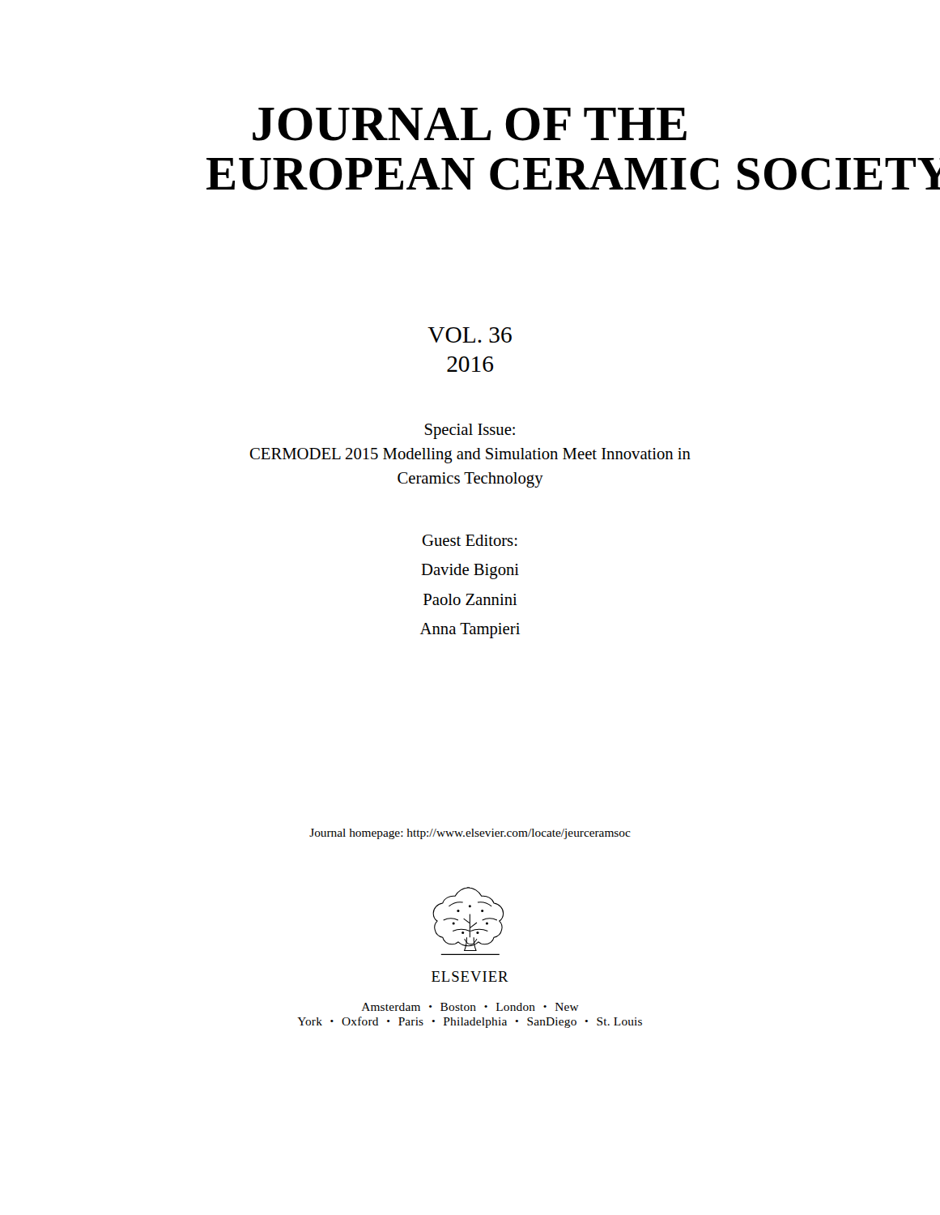JOURNAL OF THE EUROPEAN CERAMIC SOCIETY
VOL. 36 2016
Special Issue: CERMODEL 2015 Modelling and Simulation Meet Innovation in Ceramics Technology
Guest Editors: Davide Bigoni Paolo Zannini Anna Tampieri
Journal homepage: http://www.elsevier.com/locate/jeurceramsoc
ELSEVIER
Amsterdam•Boston•London•New York•Oxford•Paris•Philadelphia•SanDiego•St. Louis